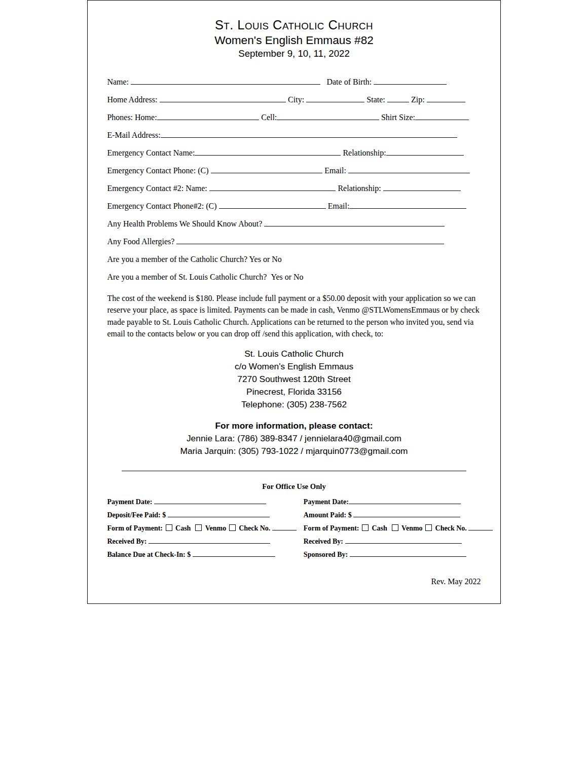ST. LOUIS CATHOLIC CHURCH
Women's English Emmaus #82
September 9, 10, 11, 2022
Name: Date of Birth:
Home Address: City: State: Zip:
Phones: Home: Cell: Shirt Size:
E-Mail Address:
Emergency Contact Name: Relationship:
Emergency Contact Phone: (C) Email:
Emergency Contact #2: Name: Relationship:
Emergency Contact Phone#2: (C) Email:
Any Health Problems We Should Know About?
Any Food Allergies?
Are you a member of the Catholic Church? Yes or No
Are you a member of St. Louis Catholic Church? Yes or No
The cost of the weekend is $180. Please include full payment or a $50.00 deposit with your application so we can reserve your place, as space is limited. Payments can be made in cash, Venmo @STLWomensEmmaus or by check made payable to St. Louis Catholic Church. Applications can be returned to the person who invited you, send via email to the contacts below or you can drop off /send this application, with check, to:
St. Louis Catholic Church
c/o Women's English Emmaus
7270 Southwest 120th Street
Pinecrest, Florida 33156
Telephone: (305) 238-7562
For more information, please contact:
Jennie Lara: (786) 389-8347 / jennielara40@gmail.com
Maria Jarquin: (305) 793-1022 / mjarquin0773@gmail.com
For Office Use Only
| Payment Date: | Payment Date: |
| Deposit/Fee Paid: $ | Amount Paid: $ |
| Form of Payment: Cash Venmo Check No. | Form of Payment: Cash Venmo Check No. |
| Received By: | Received By: |
| Balance Due at Check-In: $ | Sponsored By: |
Rev. May 2022